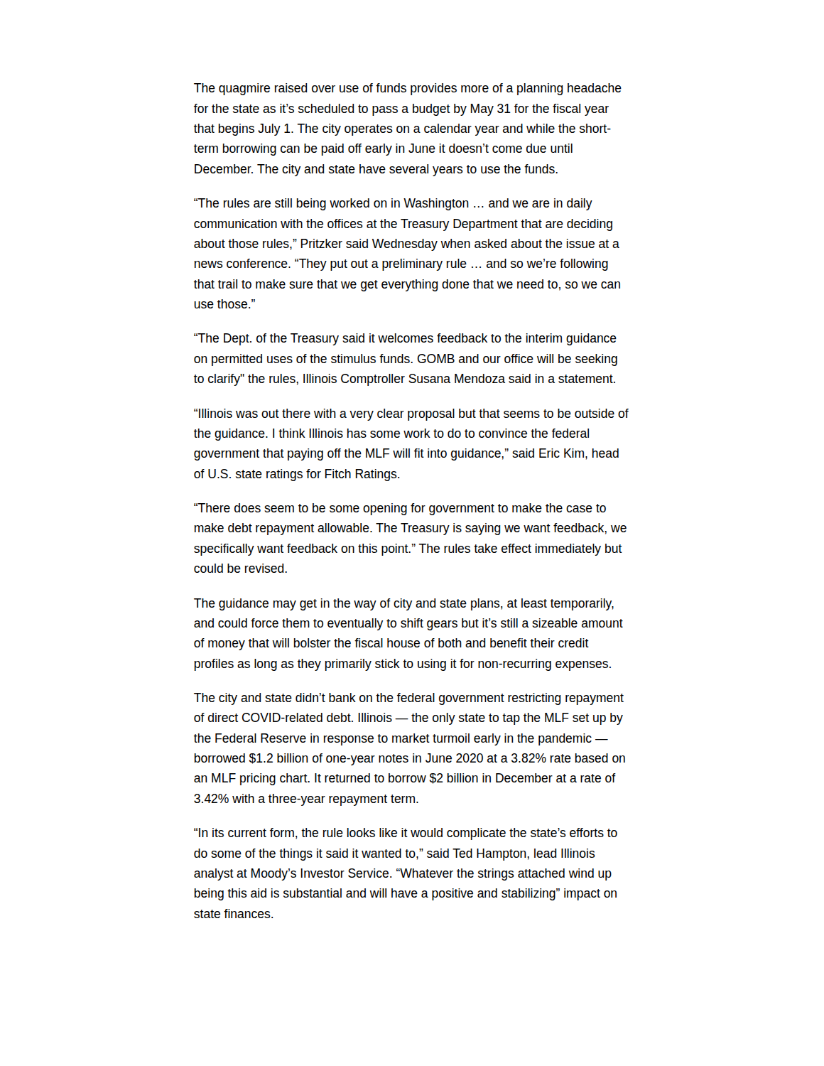The quagmire raised over use of funds provides more of a planning headache for the state as it’s scheduled to pass a budget by May 31 for the fiscal year that begins July 1. The city operates on a calendar year and while the short-term borrowing can be paid off early in June it doesn’t come due until December. The city and state have several years to use the funds.
“The rules are still being worked on in Washington … and we are in daily communication with the offices at the Treasury Department that are deciding about those rules,” Pritzker said Wednesday when asked about the issue at a news conference. “They put out a preliminary rule … and so we’re following that trail to make sure that we get everything done that we need to, so we can use those.”
“The Dept. of the Treasury said it welcomes feedback to the interim guidance on permitted uses of the stimulus funds. GOMB and our office will be seeking to clarify" the rules, Illinois Comptroller Susana Mendoza said in a statement.
“Illinois was out there with a very clear proposal but that seems to be outside of the guidance. I think Illinois has some work to do to convince the federal government that paying off the MLF will fit into guidance,” said Eric Kim, head of U.S. state ratings for Fitch Ratings.
“There does seem to be some opening for government to make the case to make debt repayment allowable. The Treasury is saying we want feedback, we specifically want feedback on this point.” The rules take effect immediately but could be revised.
The guidance may get in the way of city and state plans, at least temporarily, and could force them to eventually to shift gears but it’s still a sizeable amount of money that will bolster the fiscal house of both and benefit their credit profiles as long as they primarily stick to using it for non-recurring expenses.
The city and state didn’t bank on the federal government restricting repayment of direct COVID-related debt. Illinois — the only state to tap the MLF set up by the Federal Reserve in response to market turmoil early in the pandemic — borrowed $1.2 billion of one-year notes in June 2020 at a 3.82% rate based on an MLF pricing chart. It returned to borrow $2 billion in December at a rate of 3.42% with a three-year repayment term.
“In its current form, the rule looks like it would complicate the state’s efforts to do some of the things it said it wanted to,” said Ted Hampton, lead Illinois analyst at Moody’s Investor Service. “Whatever the strings attached wind up being this aid is substantial and will have a positive and stabilizing” impact on state finances.